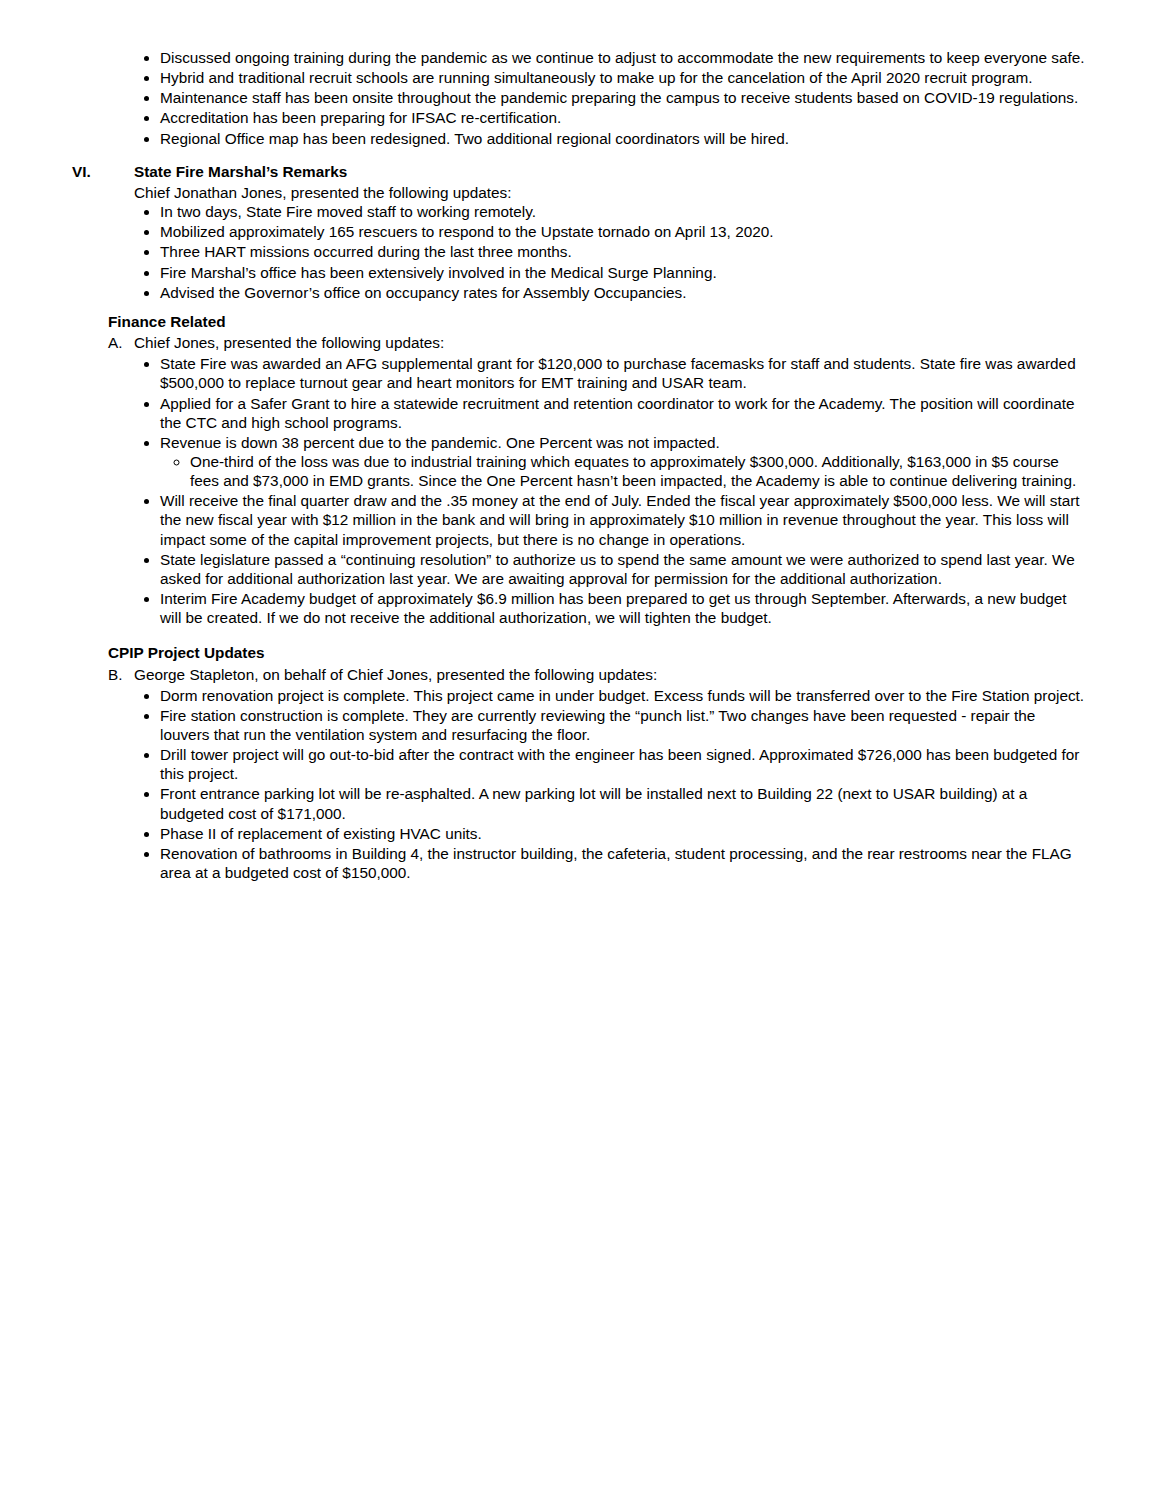Discussed ongoing training during the pandemic as we continue to adjust to accommodate the new requirements to keep everyone safe.
Hybrid and traditional recruit schools are running simultaneously to make up for the cancelation of the April 2020 recruit program.
Maintenance staff has been onsite throughout the pandemic preparing the campus to receive students based on COVID-19 regulations.
Accreditation has been preparing for IFSAC re-certification.
Regional Office map has been redesigned. Two additional regional coordinators will be hired.
VI. State Fire Marshal’s Remarks
Chief Jonathan Jones, presented the following updates:
In two days, State Fire moved staff to working remotely.
Mobilized approximately 165 rescuers to respond to the Upstate tornado on April 13, 2020.
Three HART missions occurred during the last three months.
Fire Marshal’s office has been extensively involved in the Medical Surge Planning.
Advised the Governor’s office on occupancy rates for Assembly Occupancies.
Finance Related
A. Chief Jones, presented the following updates:
State Fire was awarded an AFG supplemental grant for $120,000 to purchase facemasks for staff and students. State fire was awarded $500,000 to replace turnout gear and heart monitors for EMT training and USAR team.
Applied for a Safer Grant to hire a statewide recruitment and retention coordinator to work for the Academy. The position will coordinate the CTC and high school programs.
Revenue is down 38 percent due to the pandemic. One Percent was not impacted.
One-third of the loss was due to industrial training which equates to approximately $300,000. Additionally, $163,000 in $5 course fees and $73,000 in EMD grants. Since the One Percent hasn’t been impacted, the Academy is able to continue delivering training.
Will receive the final quarter draw and the .35 money at the end of July. Ended the fiscal year approximately $500,000 less. We will start the new fiscal year with $12 million in the bank and will bring in approximately $10 million in revenue throughout the year. This loss will impact some of the capital improvement projects, but there is no change in operations.
State legislature passed a “continuing resolution” to authorize us to spend the same amount we were authorized to spend last year. We asked for additional authorization last year. We are awaiting approval for permission for the additional authorization.
Interim Fire Academy budget of approximately $6.9 million has been prepared to get us through September. Afterwards, a new budget will be created. If we do not receive the additional authorization, we will tighten the budget.
CPIP Project Updates
B. George Stapleton, on behalf of Chief Jones, presented the following updates:
Dorm renovation project is complete. This project came in under budget. Excess funds will be transferred over to the Fire Station project.
Fire station construction is complete. They are currently reviewing the “punch list.” Two changes have been requested - repair the louvers that run the ventilation system and resurfacing the floor.
Drill tower project will go out-to-bid after the contract with the engineer has been signed. Approximated $726,000 has been budgeted for this project.
Front entrance parking lot will be re-asphalted. A new parking lot will be installed next to Building 22 (next to USAR building) at a budgeted cost of $171,000.
Phase II of replacement of existing HVAC units.
Renovation of bathrooms in Building 4, the instructor building, the cafeteria, student processing, and the rear restrooms near the FLAG area at a budgeted cost of $150,000.